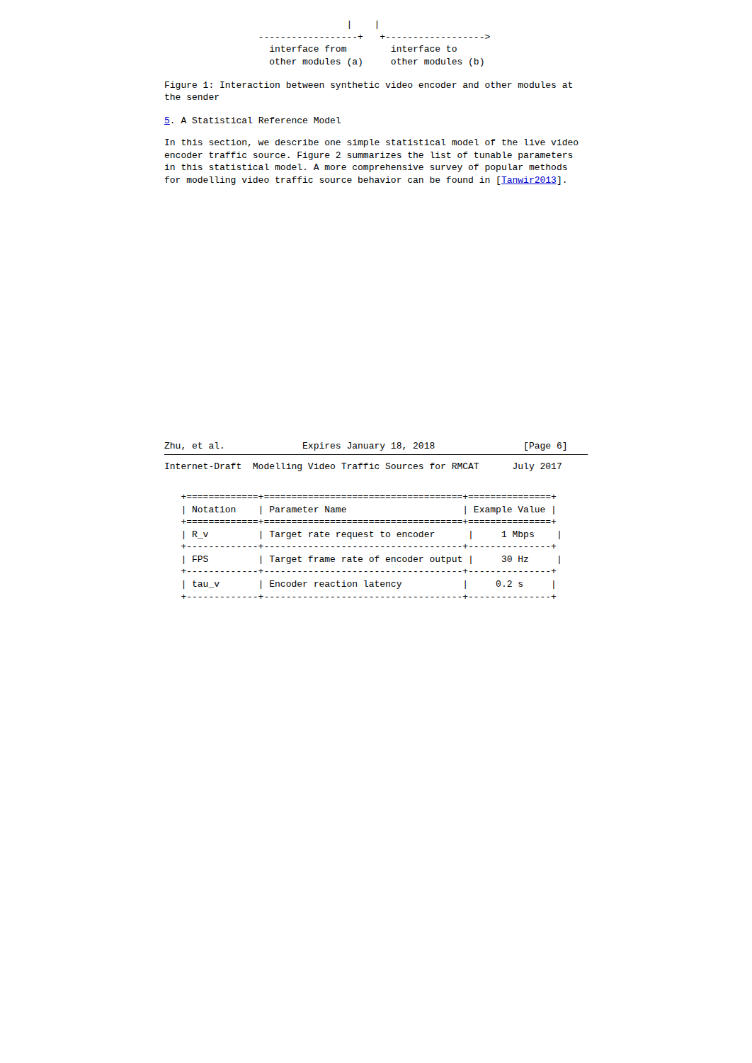|    |
                 ------------------+   +------------------>
                   interface from        interface to
                   other modules (a)     other modules (b)
Figure 1: Interaction between synthetic video encoder and other modules at the sender
5. A Statistical Reference Model
In this section, we describe one simple statistical model of the live video encoder traffic source. Figure 2 summarizes the list of tunable parameters in this statistical model. A more comprehensive survey of popular methods for modelling video traffic source behavior can be found in [Tanwir2013].

Zhu, et al.              Expires January 18, 2018                [Page 6]
Internet-Draft  Modelling Video Traffic Sources for RMCAT      July 2017
   +=============+====================================+===============+
   | Notation    | Parameter Name                     | Example Value |
   +=============+====================================+===============+
   | R_v         | Target rate request to encoder      |     1 Mbps    |
   +-------------+------------------------------------+---------------+
   | FPS         | Target frame rate of encoder output |     30 Hz     |
   +-------------+------------------------------------+---------------+
   | tau_v       | Encoder reaction latency           |     0.2 s     |
   +-------------+------------------------------------+---------------+